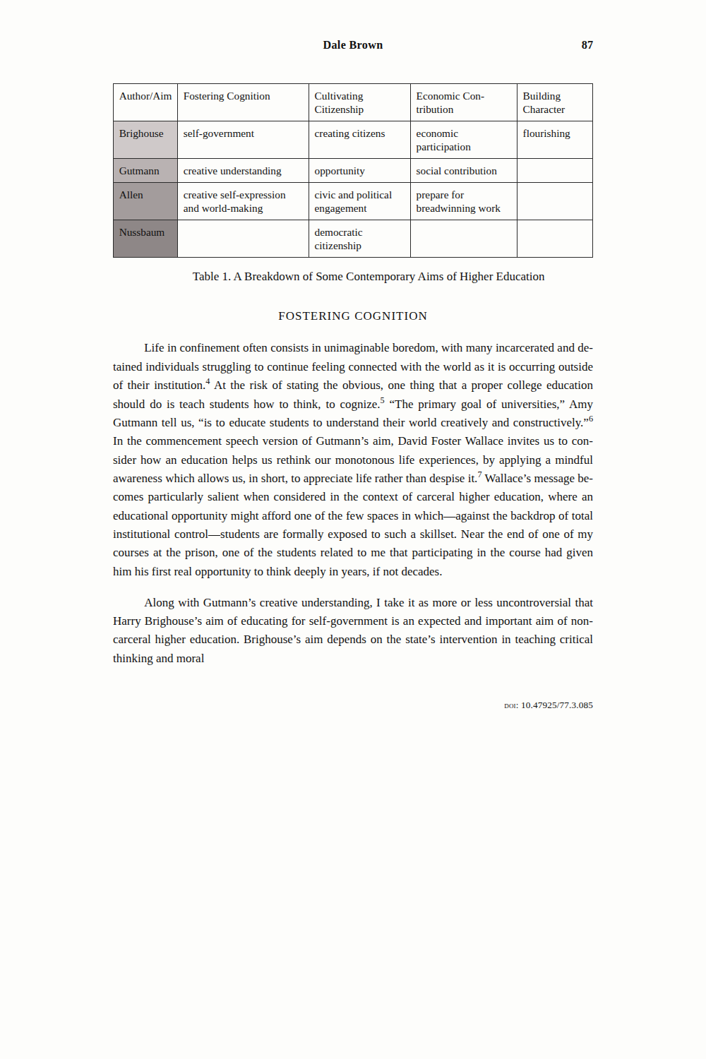Dale Brown 87
| Author/Aim | Fostering Cognition | Cultivating Citizenship | Economic Con­tribution | Building Character |
| --- | --- | --- | --- | --- |
| Brighouse | self-government | creating citi­zens | economic participation | flourishing |
| Gutmann | creative understanding | opportunity | social contribution | |
| Allen | creative self-expression and world-making | civic and political engagement | prepare for breadwinning work | |
| Nussbaum | | democratic citizenship | | |
Table 1. A Breakdown of Some Contemporary Aims of Higher Education
Fostering Cognition
Life in confinement often consists in unimaginable boredom, with many incarcerated and detained individuals struggling to continue feeling connected with the world as it is occurring outside of their institution.4 At the risk of stating the obvious, one thing that a proper college education should do is teach students how to think, to cognize.5 “The primary goal of universities,” Amy Gutmann tell us, “is to educate students to understand their world creatively and constructively.”6 In the commencement speech version of Gutmann’s aim, David Foster Wallace invites us to consider how an education helps us rethink our monotonous life experiences, by applying a mindful awareness which allows us, in short, to appreciate life rather than despise it.7 Wallace’s message becomes particularly salient when considered in the context of carceral higher education, where an educational opportunity might afford one of the few spaces in which—against the backdrop of total institutional control—students are formally exposed to such a skillset. Near the end of one of my courses at the prison, one of the students related to me that participating in the course had given him his first real opportunity to think deeply in years, if not decades.
Along with Gutmann’s creative understanding, I take it as more or less uncontroversial that Harry Brighouse’s aim of educating for self-government is an expected and important aim of non-carceral higher education. Brighouse’s aim depends on the state’s intervention in teaching critical thinking and moral
doi: 10.47925/77.3.085